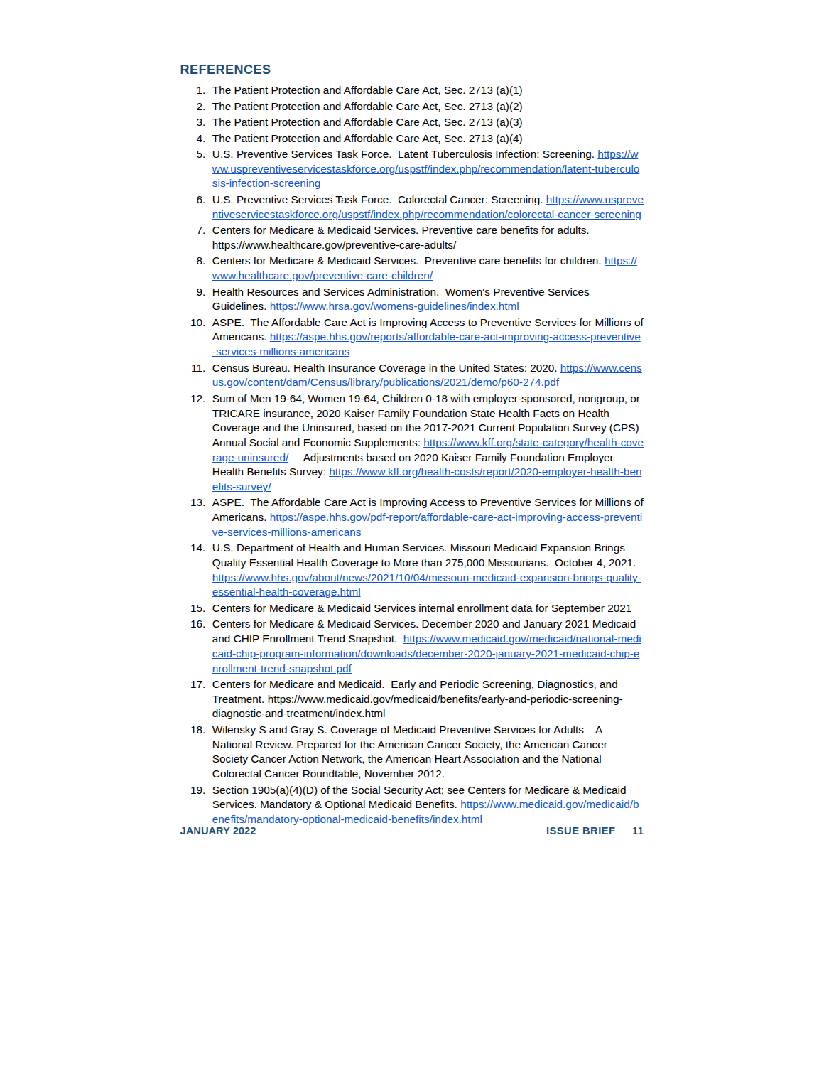REFERENCES
The Patient Protection and Affordable Care Act, Sec. 2713 (a)(1)
The Patient Protection and Affordable Care Act, Sec. 2713 (a)(2)
The Patient Protection and Affordable Care Act, Sec. 2713 (a)(3)
The Patient Protection and Affordable Care Act, Sec. 2713 (a)(4)
U.S. Preventive Services Task Force. Latent Tuberculosis Infection: Screening. https://www.uspreventiveservicestaskforce.org/uspstf/index.php/recommendation/latent-tuberculosis-infection-screening
U.S. Preventive Services Task Force. Colorectal Cancer: Screening. https://www.uspreventiveservicestaskforce.org/uspstf/index.php/recommendation/colorectal-cancer-screening
Centers for Medicare & Medicaid Services. Preventive care benefits for adults. https://www.healthcare.gov/preventive-care-adults/
Centers for Medicare & Medicaid Services. Preventive care benefits for children. https://www.healthcare.gov/preventive-care-children/
Health Resources and Services Administration. Women's Preventive Services Guidelines. https://www.hrsa.gov/womens-guidelines/index.html
ASPE. The Affordable Care Act is Improving Access to Preventive Services for Millions of Americans. https://aspe.hhs.gov/reports/affordable-care-act-improving-access-preventive-services-millions-americans
Census Bureau. Health Insurance Coverage in the United States: 2020. https://www.census.gov/content/dam/Census/library/publications/2021/demo/p60-274.pdf
Sum of Men 19-64, Women 19-64, Children 0-18 with employer-sponsored, nongroup, or TRICARE insurance, 2020 Kaiser Family Foundation State Health Facts on Health Coverage and the Uninsured, based on the 2017-2021 Current Population Survey (CPS) Annual Social and Economic Supplements: https://www.kff.org/state-category/health-coverage-uninsured/ Adjustments based on 2020 Kaiser Family Foundation Employer Health Benefits Survey: https://www.kff.org/health-costs/report/2020-employer-health-benefits-survey/
ASPE. The Affordable Care Act is Improving Access to Preventive Services for Millions of Americans. https://aspe.hhs.gov/pdf-report/affordable-care-act-improving-access-preventive-services-millions-americans
U.S. Department of Health and Human Services. Missouri Medicaid Expansion Brings Quality Essential Health Coverage to More than 275,000 Missourians. October 4, 2021. https://www.hhs.gov/about/news/2021/10/04/missouri-medicaid-expansion-brings-quality-essential-health-coverage.html
Centers for Medicare & Medicaid Services internal enrollment data for September 2021
Centers for Medicare & Medicaid Services. December 2020 and January 2021 Medicaid and CHIP Enrollment Trend Snapshot. https://www.medicaid.gov/medicaid/national-medicaid-chip-program-information/downloads/december-2020-january-2021-medicaid-chip-enrollment-trend-snapshot.pdf
Centers for Medicare and Medicaid. Early and Periodic Screening, Diagnostics, and Treatment. https://www.medicaid.gov/medicaid/benefits/early-and-periodic-screening-diagnostic-and-treatment/index.html
Wilensky S and Gray S. Coverage of Medicaid Preventive Services for Adults – A National Review. Prepared for the American Cancer Society, the American Cancer Society Cancer Action Network, the American Heart Association and the National Colorectal Cancer Roundtable, November 2012.
Section 1905(a)(4)(D) of the Social Security Act; see Centers for Medicare & Medicaid Services. Mandatory & Optional Medicaid Benefits. https://www.medicaid.gov/medicaid/benefits/mandatory-optional-medicaid-benefits/index.html
JANUARY 2022 ISSUE BRIEF11